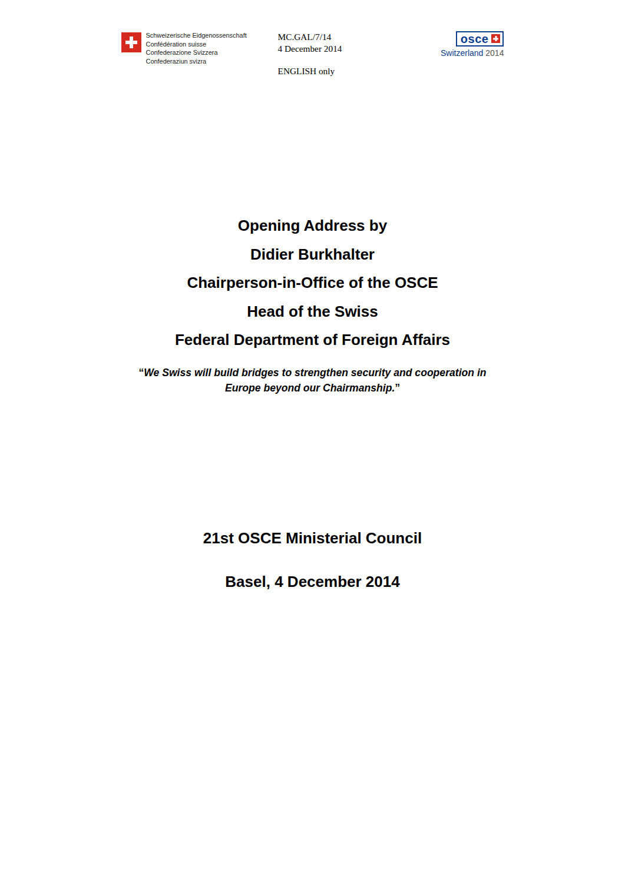Schweizerische Eidgenossenschaft
Confédération suisse
Confederazione Svizzera
Confederaziun svizra
MC.GAL/7/14
4 December 2014
ENGLISH only
osce
Switzerland 2014
Opening Address by
Didier Burkhalter
Chairperson-in-Office of the OSCE
Head of the Swiss
Federal Department of Foreign Affairs
“We Swiss will build bridges to strengthen security and cooperation in Europe beyond our Chairmanship.”
21st OSCE Ministerial Council
Basel, 4 December 2014